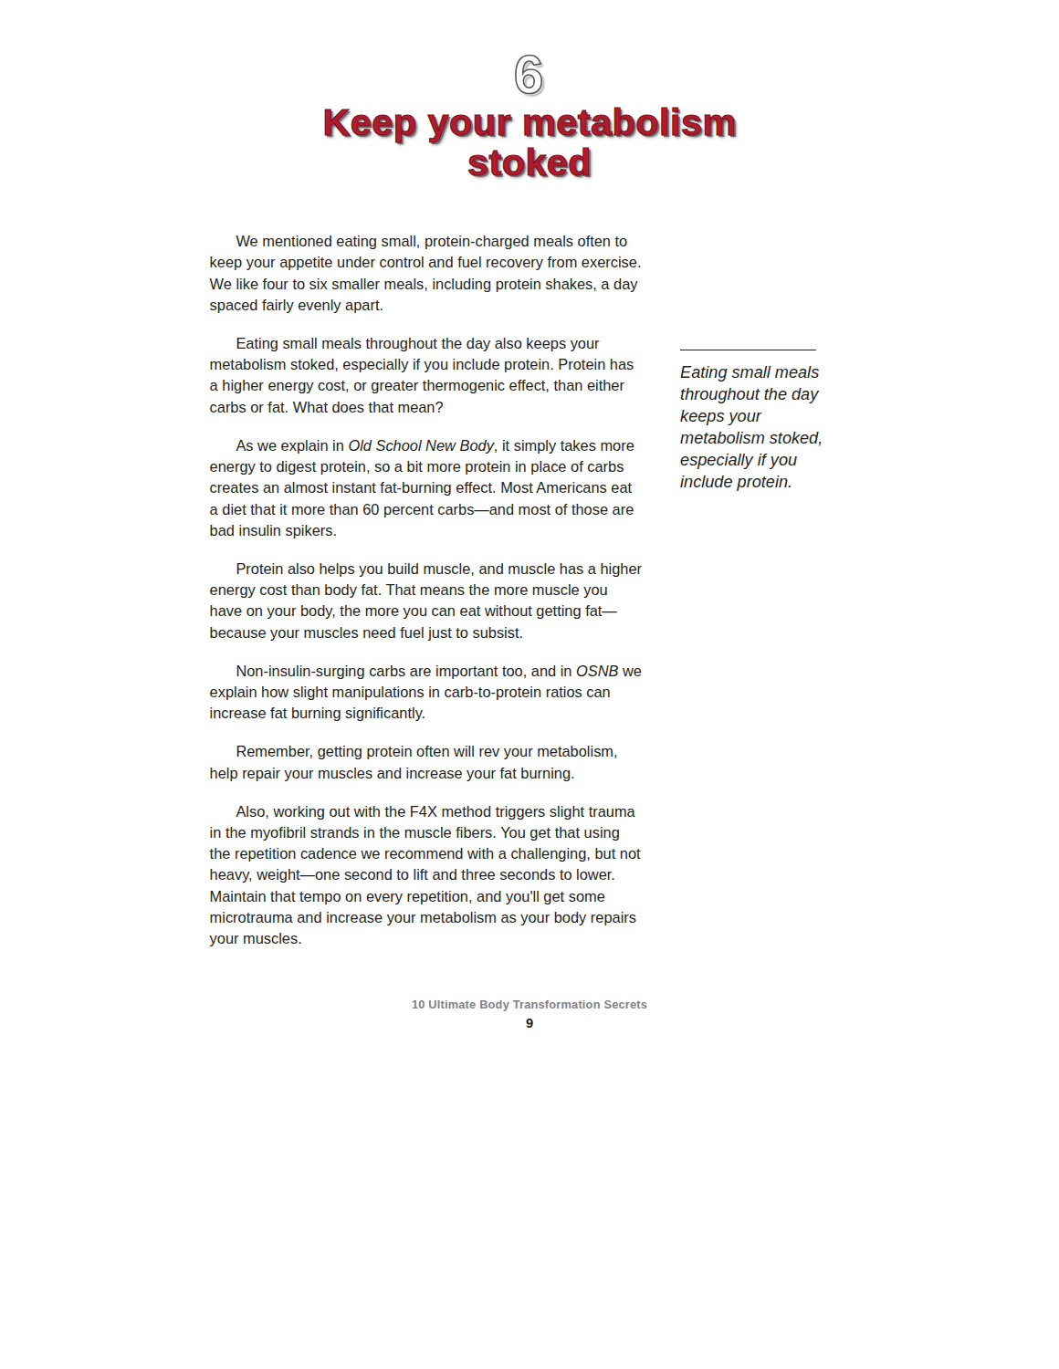6
Keep your metabolism
stoked
We mentioned eating small, protein-charged meals often to keep your appetite under control and fuel recovery from exercise. We like four to six smaller meals, including protein shakes, a day spaced fairly evenly apart.
Eating small meals throughout the day also keeps your metabolism stoked, especially if you include protein. Protein has a higher energy cost, or greater thermogenic effect, than either carbs or fat. What does that mean?
As we explain in Old School New Body, it simply takes more energy to digest protein, so a bit more protein in place of carbs creates an almost instant fat-burning effect. Most Americans eat a diet that it more than 60 percent carbs—and most of those are bad insulin spikers.
Protein also helps you build muscle, and muscle has a higher energy cost than body fat. That means the more muscle you have on your body, the more you can eat without getting fat—because your muscles need fuel just to subsist.
Non-insulin-surging carbs are important too, and in OSNB we explain how slight manipulations in carb-to-protein ratios can increase fat burning significantly.
Remember, getting protein often will rev your metabolism, help repair your muscles and increase your fat burning.
Also, working out with the F4X method triggers slight trauma in the myofibril strands in the muscle fibers. You get that using the repetition cadence we recommend with a challenging, but not heavy, weight—one second to lift and three seconds to lower. Maintain that tempo on every repetition, and you'll get some microtrauma and increase your metabolism as your body repairs your muscles.
Eating small meals throughout the day keeps your metabolism stoked, especially if you include protein.
10 Ultimate Body Transformation Secrets
9